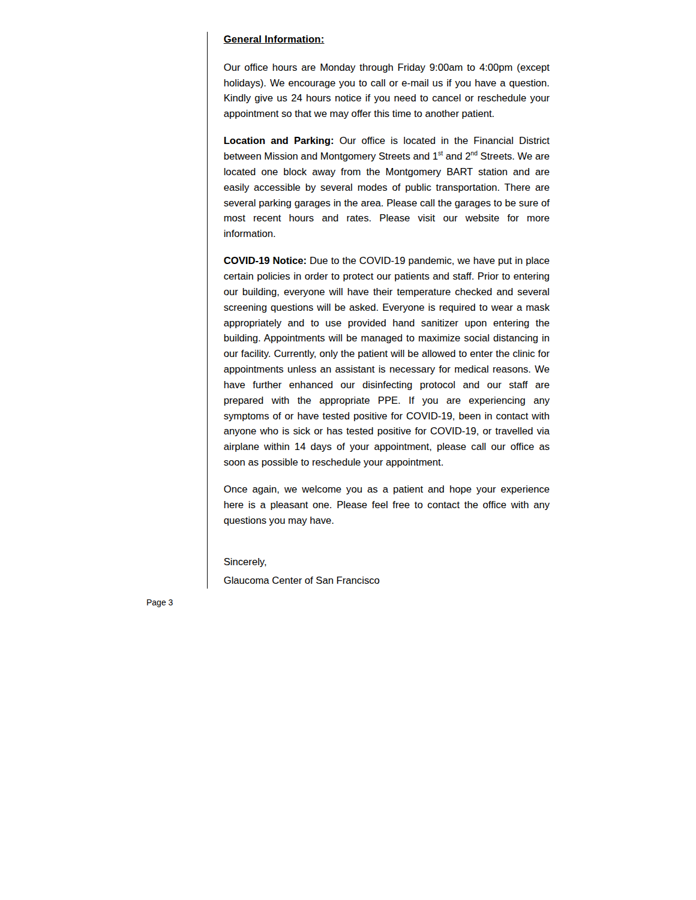General Information:
Our office hours are Monday through Friday 9:00am to 4:00pm (except holidays). We encourage you to call or e-mail us if you have a question. Kindly give us 24 hours notice if you need to cancel or reschedule your appointment so that we may offer this time to another patient.
Location and Parking: Our office is located in the Financial District between Mission and Montgomery Streets and 1st and 2nd Streets. We are located one block away from the Montgomery BART station and are easily accessible by several modes of public transportation. There are several parking garages in the area. Please call the garages to be sure of most recent hours and rates. Please visit our website for more information.
COVID-19 Notice: Due to the COVID-19 pandemic, we have put in place certain policies in order to protect our patients and staff. Prior to entering our building, everyone will have their temperature checked and several screening questions will be asked. Everyone is required to wear a mask appropriately and to use provided hand sanitizer upon entering the building. Appointments will be managed to maximize social distancing in our facility. Currently, only the patient will be allowed to enter the clinic for appointments unless an assistant is necessary for medical reasons. We have further enhanced our disinfecting protocol and our staff are prepared with the appropriate PPE. If you are experiencing any symptoms of or have tested positive for COVID-19, been in contact with anyone who is sick or has tested positive for COVID-19, or travelled via airplane within 14 days of your appointment, please call our office as soon as possible to reschedule your appointment.
Once again, we welcome you as a patient and hope your experience here is a pleasant one. Please feel free to contact the office with any questions you may have.
Sincerely,
Glaucoma Center of San Francisco
Page 3